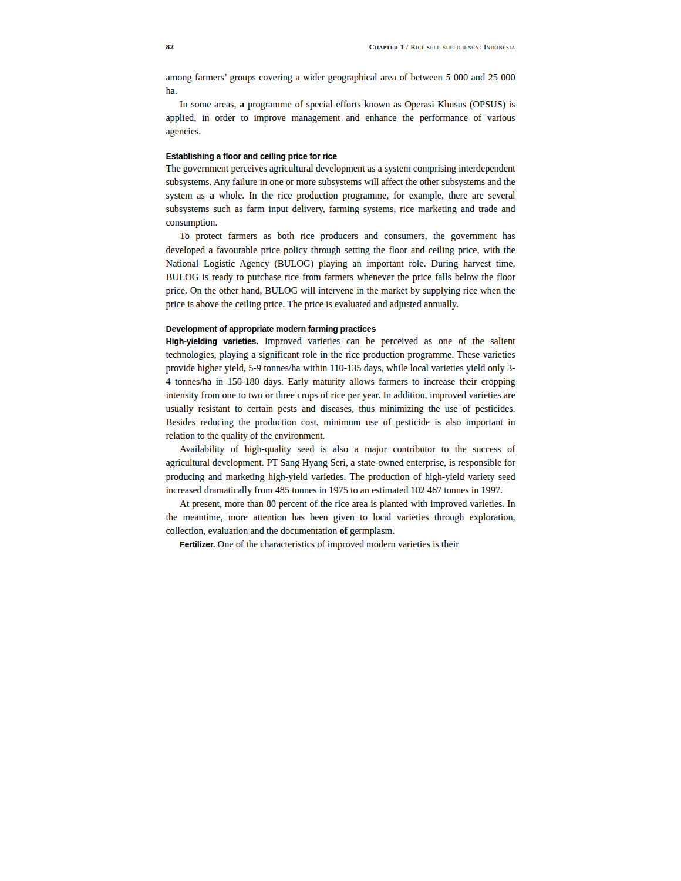82 Chapter 1 / Rice self-sufficiency: Indonesia
among farmers’ groups covering a wider geographical area of between 5 000 and 25 000 ha.
In some areas, a programme of special efforts known as Operasi Khusus (OPSUS) is applied, in order to improve management and enhance the performance of various agencies.
Establishing a floor and ceiling price for rice
The government perceives agricultural development as a system comprising interdependent subsystems. Any failure in one or more subsystems will affect the other subsystems and the system as a whole. In the rice production pro­gramme, for example, there are several subsystems such as farm input delivery, farming systems, rice marketing and trade and consumption.
To protect farmers as both rice producers and consumers, the government has developed a favourable price policy through setting the floor and ceiling price, with the National Logistic Agency (BULOG) playing an important role. During harvest time, BULOG is ready to purchase rice from farmers whenever the price falls below the floor price. On the other hand, BULOG will intervene in the market by supplying rice when the price is above the ceiling price. The price is evaluated and adjusted annually.
Development of appropriate modern farming practices
High-yielding varieties. Improved varieties can be perceived as one of the salient technologies, playing a significant role in the rice production programme. These varieties provide higher yield, 5-9 tonnes/ha within 110-135 days, while local varieties yield only 3-4 tonnes/ha in 150-180 days. Early maturity allows farmers to increase their cropping intensity from one to two or three crops of rice per year. In addition, improved varieties are usually resistant to certain pests and diseases, thus minimizing the use of pesticides. Besides reducing the production cost, minimum use of pesticide is also important in relation to the quality of the environment.
Availability of high-quality seed is also a major contributor to the success of agricultural development. PT Sang Hyang Seri, a state-owned enterprise, is responsible for producing and marketing high-yield varieties. The production of high-yield variety seed increased dramatically from 485 tonnes in 1975 to an estimated 102 467 tonnes in 1997.
At present, more than 80 percent of the rice area is planted with improved varieties. In the meantime, more attention has been given to local varieties through exploration, collection, evaluation and the documentation of germplasm.
Fertilizer. One of the characteristics of improved modern varieties is their